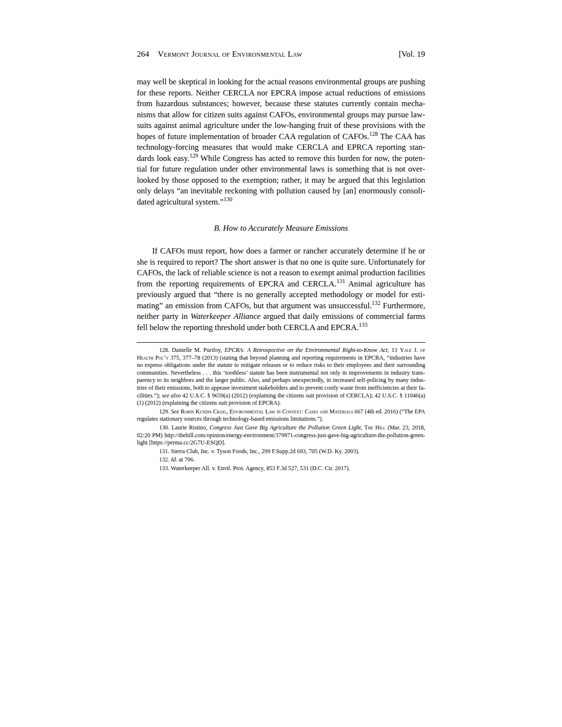264 Vermont Journal of Environmental Law [Vol. 19
may well be skeptical in looking for the actual reasons environmental groups are pushing for these reports. Neither CERCLA nor EPCRA impose actual reductions of emissions from hazardous substances; however, because these statutes currently contain mechanisms that allow for citizen suits against CAFOs, environmental groups may pursue lawsuits against animal agriculture under the low-hanging fruit of these provisions with the hopes of future implementation of broader CAA regulation of CAFOs.128 The CAA has technology-forcing measures that would make CERCLA and EPRCA reporting standards look easy.129 While Congress has acted to remove this burden for now, the potential for future regulation under other environmental laws is something that is not overlooked by those opposed to the exemption; rather, it may be argued that this legislation only delays “an inevitable reckoning with pollution caused by [an] enormously consolidated agricultural system.”130
B. How to Accurately Measure Emissions
If CAFOs must report, how does a farmer or rancher accurately determine if he or she is required to report? The short answer is that no one is quite sure. Unfortunately for CAFOs, the lack of reliable science is not a reason to exempt animal production facilities from the reporting requirements of EPCRA and CERCLA.131 Animal agriculture has previously argued that “there is no generally accepted methodology or model for estimating” an emission from CAFOs, but that argument was unsuccessful.132 Furthermore, neither party in Waterkeeper Alliance argued that daily emissions of commercial farms fell below the reporting threshold under both CERCLA and EPCRA.133
128. Danielle M. Purifoy, EPCRA: A Retrospective on the Environmental Right-to-Know Act, 13 Yale J. of Health Pol’y 375, 377–78 (2013) (stating that beyond planning and reporting requirements in EPCRA, “industries have no express obligations under the statute to mitigate releases or to reduce risks to their employees and their surrounding communities. Nevertheless . . . this ‘toothless’ statute has been instrumental not only in improvements in industry transparency to its neighbors and the larger public. Also, and perhaps unexpectedly, in increased self-policing by many industries of their emissions, both to appease investment stakeholders and to prevent costly waste from inefficiencies at their facilities.”); see also 42 U.S.C. § 9659(a) (2012) (explaining the citizens suit provision of CERCLA); 42 U.S.C. § 11046(a)(1) (2012) (explaining the citizens suit provision of EPCRA).
129. See Robin Kundis Craig, Environmental Law in Context: Cases and Materials 667 (4th ed. 2016) (“The EPA regulates stationary sources through technology-based emissions limitations.”).
130. Laurie Ristino, Congress Just Gave Big Agriculture the Pollution Green Light, The Hill (Mar. 23, 2018, 02:20 PM) http://thehill.com/opinion/energy-environment/379971-congress-just-gave-big-agriculture-the-pollution-green-light [https://perma.cc/2G7U-ESQD].
131. Sierra Club, Inc. v. Tyson Foods, Inc., 299 F.Supp.2d 693, 705 (W.D. Ky. 2003).
132. Id. at 706.
133. Waterkeeper All. v. Envtl. Prot. Agency, 853 F.3d 527, 531 (D.C. Cir. 2017).